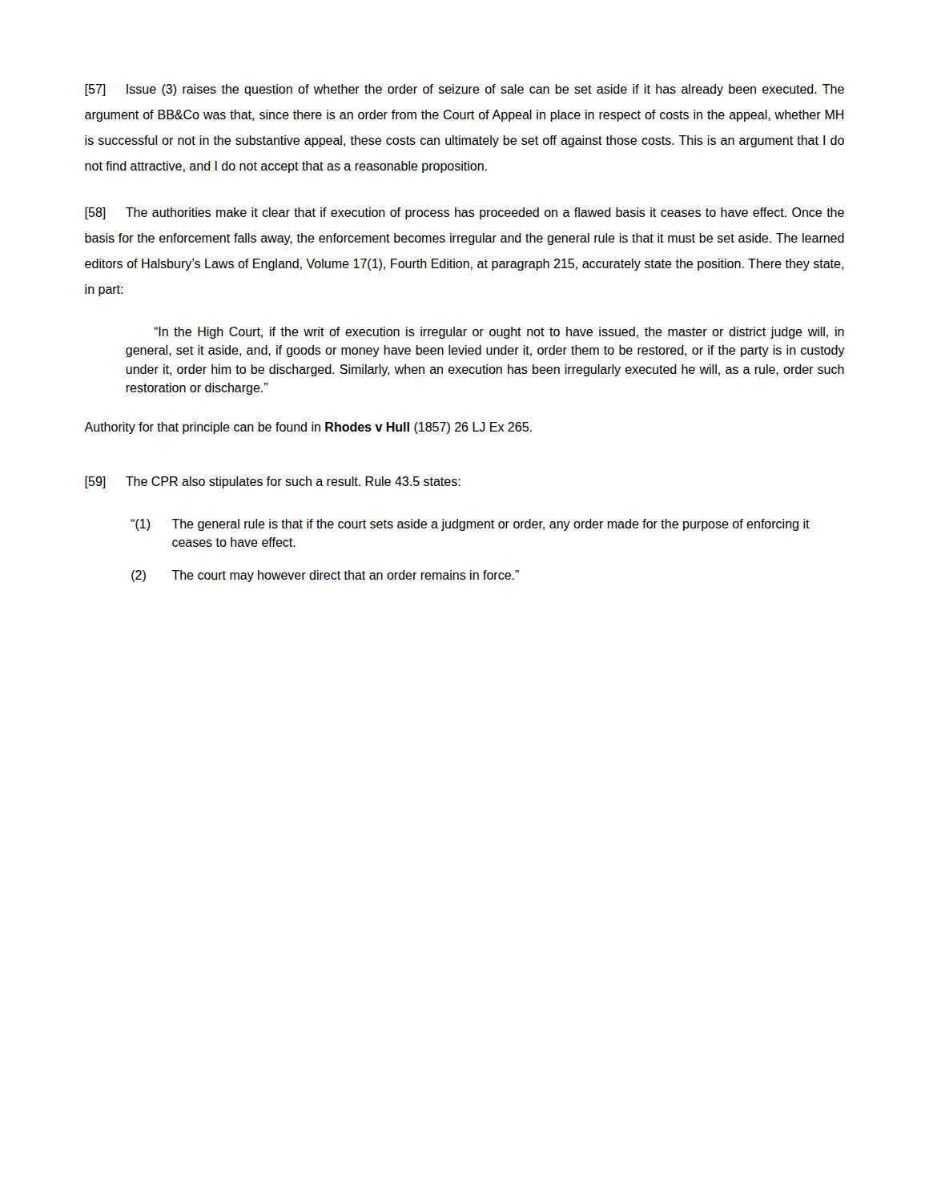[57] Issue (3) raises the question of whether the order of seizure of sale can be set aside if it has already been executed. The argument of BB&Co was that, since there is an order from the Court of Appeal in place in respect of costs in the appeal, whether MH is successful or not in the substantive appeal, these costs can ultimately be set off against those costs. This is an argument that I do not find attractive, and I do not accept that as a reasonable proposition.
[58] The authorities make it clear that if execution of process has proceeded on a flawed basis it ceases to have effect. Once the basis for the enforcement falls away, the enforcement becomes irregular and the general rule is that it must be set aside. The learned editors of Halsbury’s Laws of England, Volume 17(1), Fourth Edition, at paragraph 215, accurately state the position. There they state, in part:
“In the High Court, if the writ of execution is irregular or ought not to have issued, the master or district judge will, in general, set it aside, and, if goods or money have been levied under it, order them to be restored, or if the party is in custody under it, order him to be discharged. Similarly, when an execution has been irregularly executed he will, as a rule, order such restoration or discharge.”
Authority for that principle can be found in Rhodes v Hull (1857) 26 LJ Ex 265.
[59] The CPR also stipulates for such a result. Rule 43.5 states:
“(1)
The general rule is that if the court sets aside a judgment or order, any order made for the purpose of enforcing it ceases to have effect.
(2)
The court may however direct that an order remains in force.”